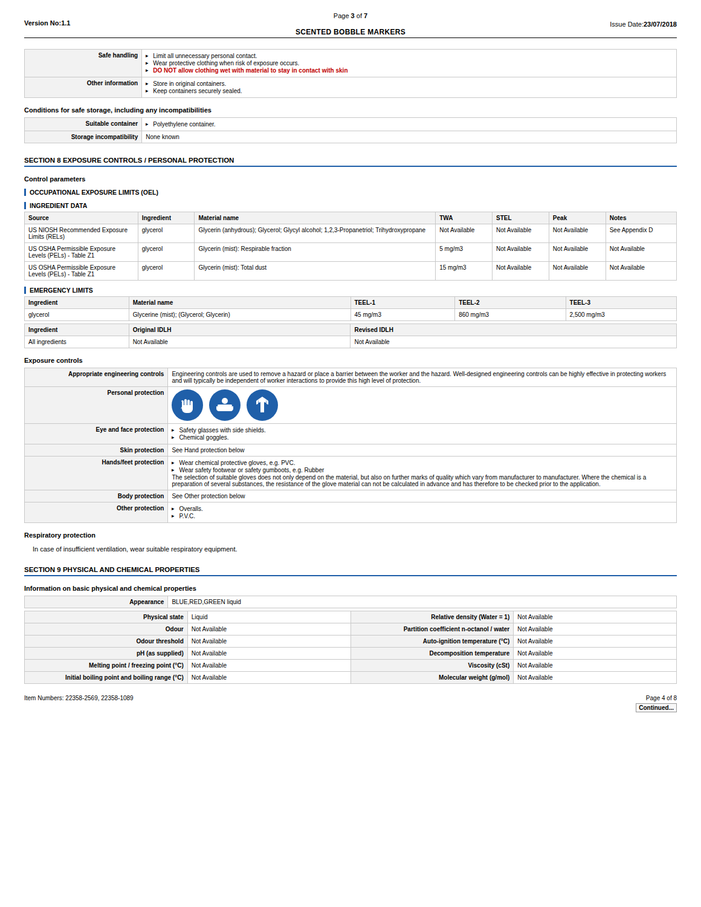Page 3 of 7
Version No:1.1
Issue Date:23/07/2018
SCENTED BOBBLE MARKERS
| Safe handling | Limit all unnecessary personal contact. Wear protective clothing when risk of exposure occurs. DO NOT allow clothing wet with material to stay in contact with skin |
| Other information | Store in original containers. Keep containers securely sealed. |
Conditions for safe storage, including any incompatibilities
| Suitable container | Polyethylene container. |
| Storage incompatibility | None known |
SECTION 8 EXPOSURE CONTROLS / PERSONAL PROTECTION
Control parameters
OCCUPATIONAL EXPOSURE LIMITS (OEL)
INGREDIENT DATA
| Source | Ingredient | Material name | TWA | STEL | Peak | Notes |
| --- | --- | --- | --- | --- | --- | --- |
| US NIOSH Recommended Exposure Limits (RELs) | glycerol | Glycerin (anhydrous); Glycerol; Glycyl alcohol; 1,2,3-Propanetriol; Trihydroxypropane | Not Available | Not Available | Not Available | See Appendix D |
| US OSHA Permissible Exposure Levels (PELs) - Table Z1 | glycerol | Glycerin (mist): Respirable fraction | 5 mg/m3 | Not Available | Not Available | Not Available |
| US OSHA Permissible Exposure Levels (PELs) - Table Z1 | glycerol | Glycerin (mist): Total dust | 15 mg/m3 | Not Available | Not Available | Not Available |
EMERGENCY LIMITS
| Ingredient | Material name | TEEL-1 | TEEL-2 | TEEL-3 |
| --- | --- | --- | --- | --- |
| glycerol | Glycerine (mist); (Glycerol; Glycerin) | 45 mg/m3 | 860 mg/m3 | 2,500 mg/m3 |
| Ingredient | Original IDLH | Revised IDLH |
| --- | --- | --- |
| All ingredients | Not Available | Not Available |
Exposure controls
| Appropriate engineering controls | Engineering controls are used to remove a hazard or place a barrier between the worker and the hazard. Well-designed engineering controls can be highly effective in protecting workers and will typically be independent of worker interactions to provide this high level of protection. |
| Personal protection | |
| Eye and face protection | Safety glasses with side shields. Chemical goggles. |
| Skin protection | See Hand protection below |
| Hands/feet protection | Wear chemical protective gloves, e.g. PVC. Wear safety footwear or safety gumboots, e.g. Rubber The selection of suitable gloves does not only depend on the material, but also on further marks of quality which vary from manufacturer to manufacturer. Where the chemical is a preparation of several substances, the resistance of the glove material can not be calculated in advance and has therefore to be checked prior to the application. |
| Body protection | See Other protection below |
| Other protection | Overalls. P.V.C. |
Respiratory protection
In case of insufficient ventilation, wear suitable respiratory equipment.
SECTION 9 PHYSICAL AND CHEMICAL PROPERTIES
Information on basic physical and chemical properties
| Appearance | BLUE,RED,GREEN liquid |
| Physical state | Liquid | Relative density (Water = 1) | Not Available |
| Odour | Not Available | Partition coefficient n-octanol / water | Not Available |
| Odour threshold | Not Available | Auto-ignition temperature (°C) | Not Available |
| pH (as supplied) | Not Available | Decomposition temperature | Not Available |
| Melting point / freezing point (°C) | Not Available | Viscosity (cSt) | Not Available |
| Initial boiling point and boiling range (°C) | Not Available | Molecular weight (g/mol) | Not Available |
Item Numbers: 22358-2569, 22358-1089
Page 4 of 8
Continued...